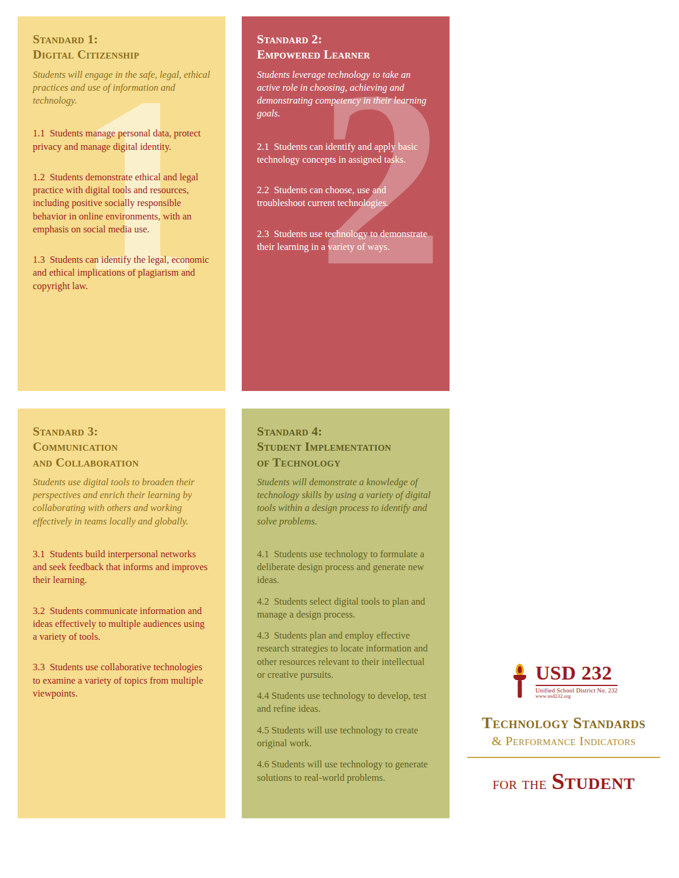1
Standard 1:Digital Citizenship
Students will engage in the safe, legal, ethical practices and use of information and technology.
1.1 Students manage personal data, protect privacy and manage digital identity.
1.2 Students demonstrate ethical and legal practice with digital tools and resources, including positive socially responsible behavior in online environments, with an emphasis on social media use.
1.3 Students can identify the legal, economic and ethical implications of plagiarism and copyright law.
2
Standard 2:Empowered Learner
Students leverage technology to take an active role in choosing, achieving and demonstrating competency in their learning goals.
2.1 Students can identify and apply basic technology concepts in assigned tasks.
2.2 Students can choose, use and troubleshoot current technologies.
2.3 Students use technology to demonstrate their learning in a variety of ways.
3
Standard 3:Communication and Collaboration
Students use digital tools to broaden their perspectives and enrich their learning by collaborating with others and working effectively in teams locally and globally.
3.1 Students build interpersonal networks and seek feedback that informs and improves their learning.
3.2 Students communicate information and ideas effectively to multiple audiences using a variety of tools.
3.3 Students use collaborative technologies to examine a variety of topics from multiple viewpoints.
4
Standard 4:Student Implementation of Technology
Students will demonstrate a knowledge of technology skills by using a variety of digital tools within a design process to identify and solve problems.
4.1 Students use technology to formulate a deliberate design process and generate new ideas.
4.2 Students select digital tools to plan and manage a design process.
4.3 Students plan and employ effective research strategies to locate information and other resources relevant to their intellectual or creative pursuits.
4.4 Students use technology to develop, test and refine ideas.
4.5 Students will use technology to create original work.
4.6 Students will use technology to generate solutions to real-world problems.
USD 232
Unified School District No. 232
www.usd232.org
Technology Standards
& Performance Indicators
for the Student